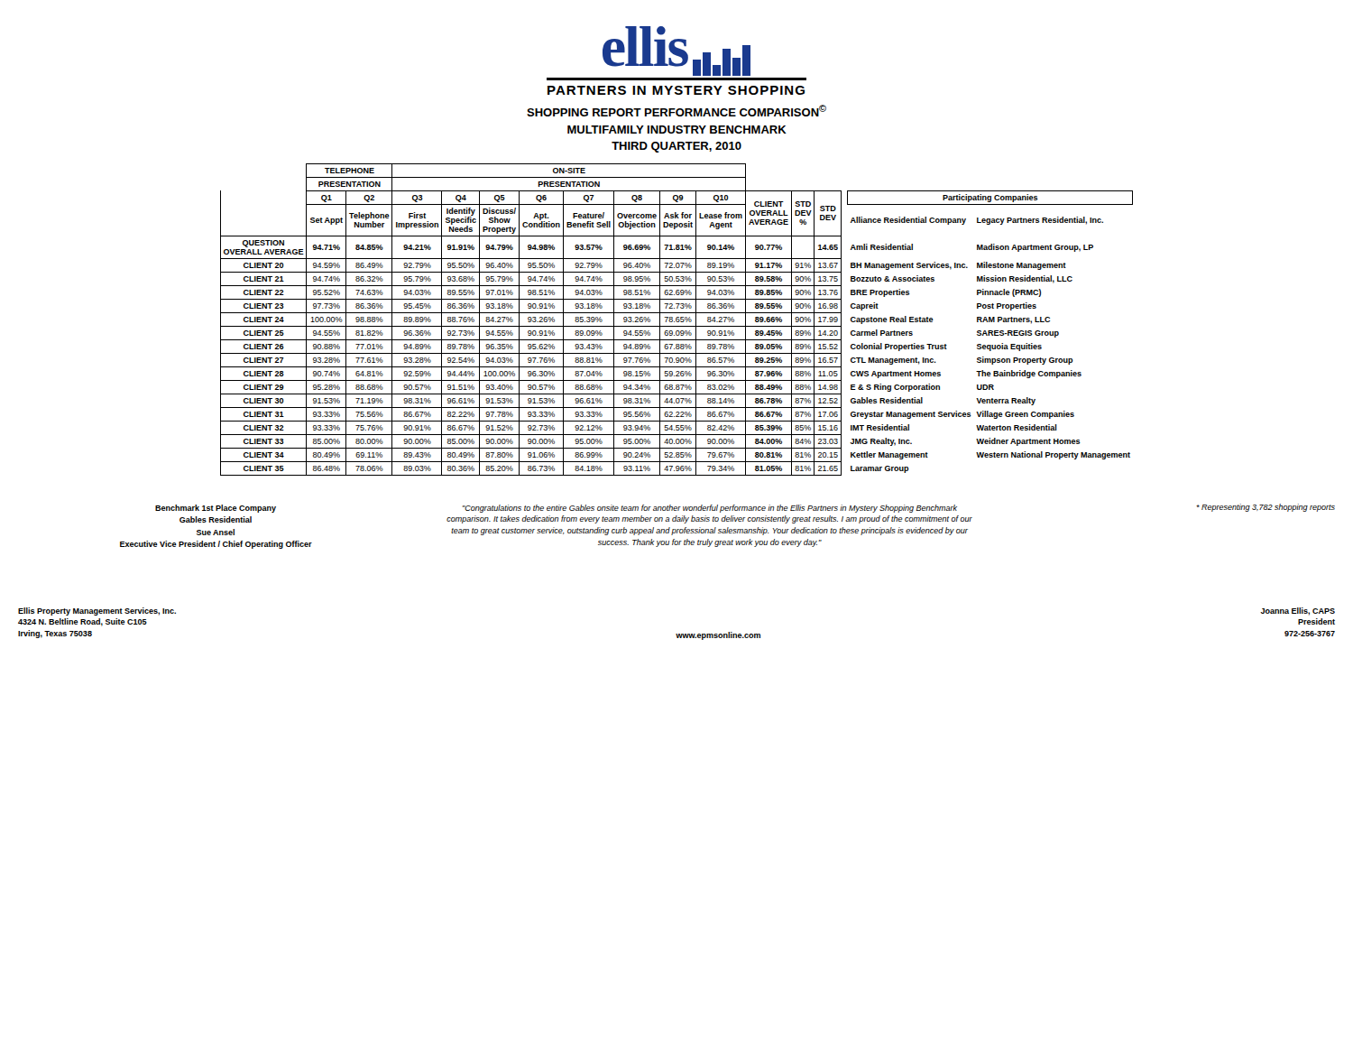ellis
PARTNERS IN MYSTERY SHOPPING
SHOPPING REPORT PERFORMANCE COMPARISON©
MULTIFAMILY INDUSTRY BENCHMARK
THIRD QUARTER, 2010
| | TELEPHONE | ON-SITE | | | | | |
| | PRESENTATION | PRESENTATION | | | | | |
| | Q1 | Q2 | Q3 | Q4 | Q5 | Q6 | Q7 | Q8 | Q9 | Q10 | CLIENT OVERALL AVERAGE | STD DEV % | STD DEV | | Participating Companies |
| | Set Appt | Telephone Number | First Impression | Identify Specific Needs | Discuss/ Show Property | Apt. Condition | Feature/ Benefit Sell | Overcome Objection | Ask for Deposit | Lease from Agent | | Alliance Residential Company | Legacy Partners Residential, Inc. |
| QUESTION OVERALL AVERAGE | 94.71% | 84.85% | 94.21% | 91.91% | 94.79% | 94.98% | 93.57% | 96.69% | 71.81% | 90.14% | 90.77% | | 14.65 | | Amli Residential | Madison Apartment Group, LP |
| CLIENT 20 | 94.59% | 86.49% | 92.79% | 95.50% | 96.40% | 95.50% | 92.79% | 96.40% | 72.07% | 89.19% | 91.17% | 91% | 13.67 | | BH Management Services, Inc. | Milestone Management |
| CLIENT 21 | 94.74% | 86.32% | 95.79% | 93.68% | 95.79% | 94.74% | 94.74% | 98.95% | 50.53% | 90.53% | 89.58% | 90% | 13.75 | | Bozzuto & Associates | Mission Residential, LLC |
| CLIENT 22 | 95.52% | 74.63% | 94.03% | 89.55% | 97.01% | 98.51% | 94.03% | 98.51% | 62.69% | 94.03% | 89.85% | 90% | 13.76 | | BRE Properties | Pinnacle (PRMC) |
| CLIENT 23 | 97.73% | 86.36% | 95.45% | 86.36% | 93.18% | 90.91% | 93.18% | 93.18% | 72.73% | 86.36% | 89.55% | 90% | 16.98 | | Capreit | Post Properties |
| CLIENT 24 | 100.00% | 98.88% | 89.89% | 88.76% | 84.27% | 93.26% | 85.39% | 93.26% | 78.65% | 84.27% | 89.66% | 90% | 17.99 | | Capstone Real Estate | RAM Partners, LLC |
| CLIENT 25 | 94.55% | 81.82% | 96.36% | 92.73% | 94.55% | 90.91% | 89.09% | 94.55% | 69.09% | 90.91% | 89.45% | 89% | 14.20 | | Carmel Partners | SARES-REGIS Group |
| CLIENT 26 | 90.88% | 77.01% | 94.89% | 89.78% | 96.35% | 95.62% | 93.43% | 94.89% | 67.88% | 89.78% | 89.05% | 89% | 15.52 | | Colonial Properties Trust | Sequoia Equities |
| CLIENT 27 | 93.28% | 77.61% | 93.28% | 92.54% | 94.03% | 97.76% | 88.81% | 97.76% | 70.90% | 86.57% | 89.25% | 89% | 16.57 | | CTL Management, Inc. | Simpson Property Group |
| CLIENT 28 | 90.74% | 64.81% | 92.59% | 94.44% | 100.00% | 96.30% | 87.04% | 98.15% | 59.26% | 96.30% | 87.96% | 88% | 11.05 | | CWS Apartment Homes | The Bainbridge Companies |
| CLIENT 29 | 95.28% | 88.68% | 90.57% | 91.51% | 93.40% | 90.57% | 88.68% | 94.34% | 68.87% | 83.02% | 88.49% | 88% | 14.98 | | E & S Ring Corporation | UDR |
| CLIENT 30 | 91.53% | 71.19% | 98.31% | 96.61% | 91.53% | 91.53% | 96.61% | 98.31% | 44.07% | 88.14% | 86.78% | 87% | 12.52 | | Gables Residential | Venterra Realty |
| CLIENT 31 | 93.33% | 75.56% | 86.67% | 82.22% | 97.78% | 93.33% | 93.33% | 95.56% | 62.22% | 86.67% | 86.67% | 87% | 17.06 | | Greystar Management Services | Village Green Companies |
| CLIENT 32 | 93.33% | 75.76% | 90.91% | 86.67% | 91.52% | 92.73% | 92.12% | 93.94% | 54.55% | 82.42% | 85.39% | 85% | 15.16 | | IMT Residential | Waterton Residential |
| CLIENT 33 | 85.00% | 80.00% | 90.00% | 85.00% | 90.00% | 90.00% | 95.00% | 95.00% | 40.00% | 90.00% | 84.00% | 84% | 23.03 | | JMG Realty, Inc. | Weidner Apartment Homes |
| CLIENT 34 | 80.49% | 69.11% | 89.43% | 80.49% | 87.80% | 91.06% | 86.99% | 90.24% | 52.85% | 79.67% | 80.81% | 81% | 20.15 | | Kettler Management | Western National Property Management |
| CLIENT 35 | 86.48% | 78.06% | 89.03% | 80.36% | 85.20% | 86.73% | 84.18% | 93.11% | 47.96% | 79.34% | 81.05% | 81% | 21.65 | | Laramar Group | |
Benchmark 1st Place Company
Gables Residential
Sue Ansel
Executive Vice President / Chief Operating Officer
"Congratulations to the entire Gables onsite team for another wonderful performance in the Ellis Partners in Mystery Shopping Benchmark comparison. It takes dedication from every team member on a daily basis to deliver consistently great results. I am proud of the commitment of our team to great customer service, outstanding curb appeal and professional salesmanship. Your dedication to these principals is evidenced by our success. Thank you for the truly great work you do every day."
* Representing 3,782 shopping reports
Ellis Property Management Services, Inc.
4324 N. Beltline Road, Suite C105
Irving, Texas 75038
www.epmsonline.com
Joanna Ellis, CAPS
President
972-256-3767